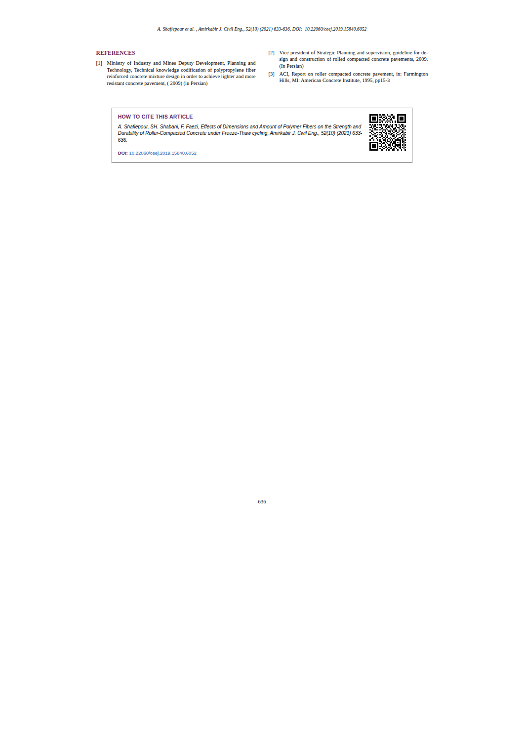A. Shafiepour et al. , Amirkabir J. Civil Eng., 52(10) (2021) 633-636, DOI: 10.22060/ceej.2019.15840.6052
References
[1] Ministry of Industry and Mines Deputy Development, Planning and Technology, Technical knowledge codification of polypropylene fiber reinforced concrete mixture design in order to achieve lighter and more resistant concrete pavement, ( 2009) (in Persian)
[2] Vice president of Strategic Planning and supervision, guideline for design and construction of rolled compacted concrete pavements, 2009. (In Persian)
[3] ACI, Report on roller compacted concrete pavement, in: Farmington Hills, MI: American Concrete Institute, 1995, pp15-3
How to cite this article
A. Shafiepour, SH. Shabani, F. Faezi, Effects of Dimensions and Amount of Polymer Fibers on the Strength and Durability of Roller-Compacted Concrete under Freeze-Thaw cycling, Amirkabir J. Civil Eng., 52(10) (2021) 633-636.
DOI: 10.22060/ceej.2019.15840.6052
636